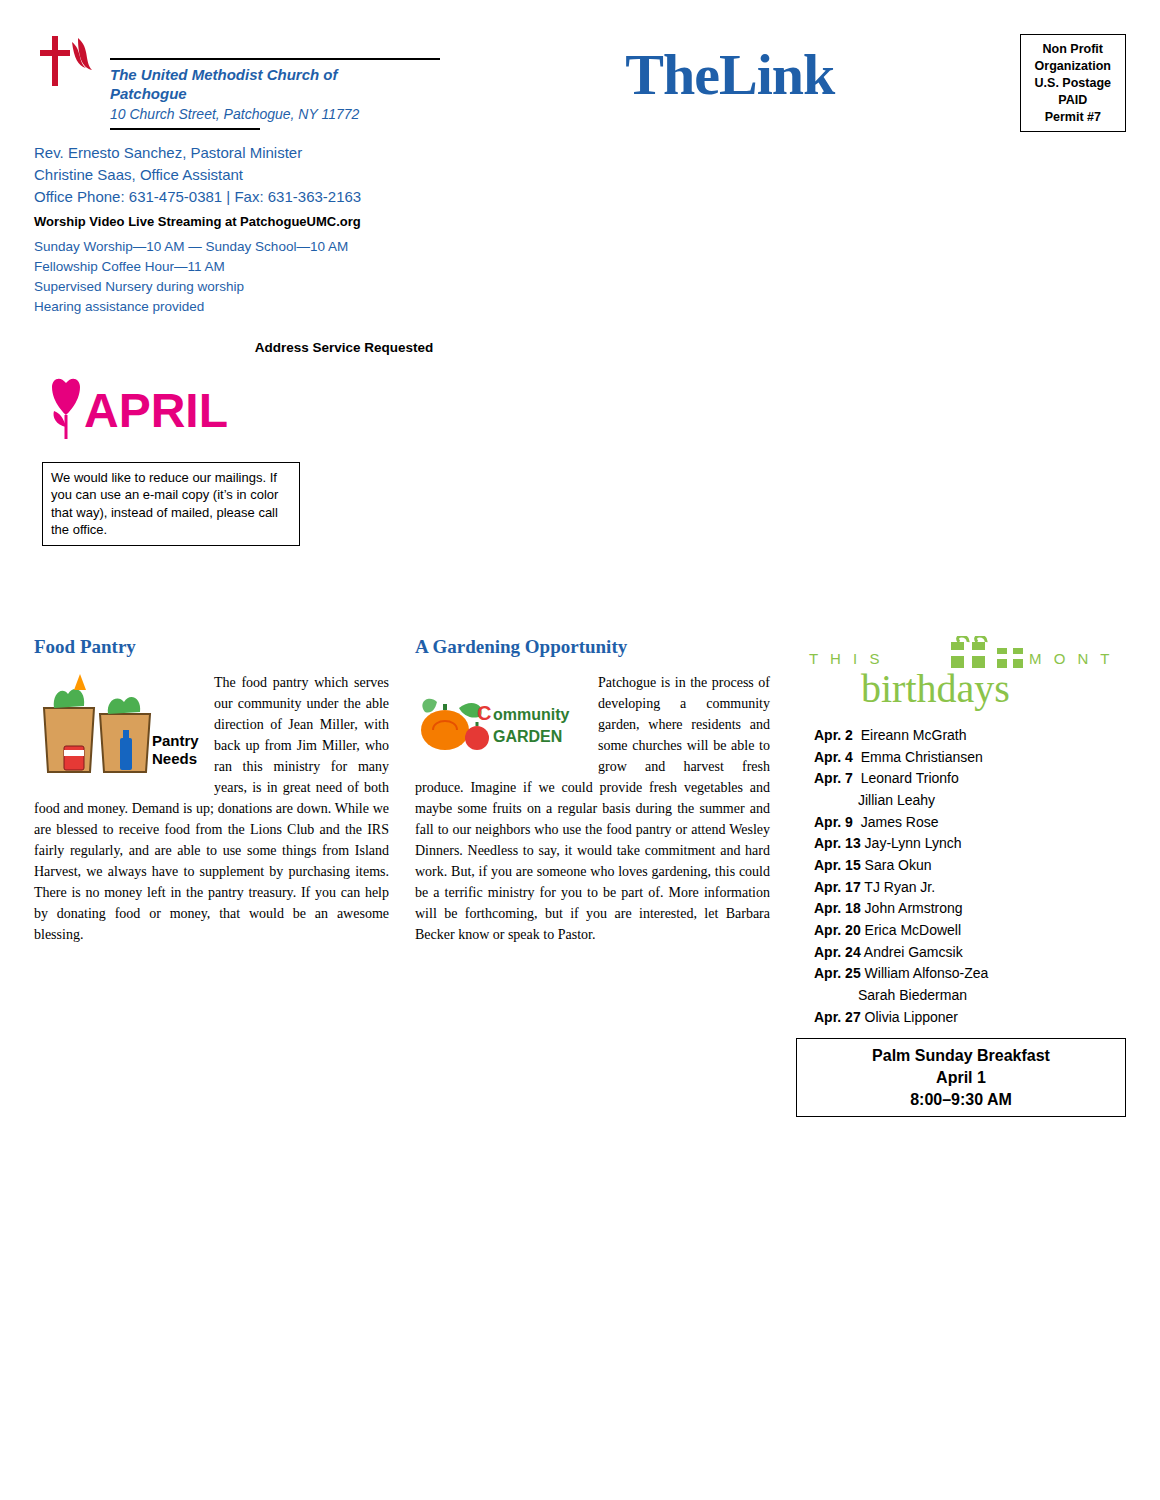The United Methodist Church of
Patchogue
10 Church Street, Patchogue, NY 11772
The Link
Non Profit
Organization
U.S. Postage
PAID
Permit #7
Rev. Ernesto Sanchez, Pastoral Minister
Christine Saas, Office Assistant
Office Phone: 631-475-0381 | Fax: 631-363-2163
Worship Video Live Streaming at PatchogueUMC.org
Sunday Worship—10 AM — Sunday School—10 AM
Fellowship Coffee Hour—11 AM
Supervised Nursery during worship
Hearing assistance provided
Address Service Requested
APRIL
We would like to reduce our mailings. If you can use an e-mail copy (it’s in color that way), instead of mailed, please call the office.
Food Pantry
Pantry Needs
The food pantry which serves our community under the able direction of Jean Miller, with back up from Jim Miller, who ran this ministry for many years, is in great need of both food and money. Demand is up; donations are down. While we are blessed to receive food from the Lions Club and the IRS fairly regularly, and are able to use some things from Island Harvest, we always have to supplement by purchasing items. There is no money left in the pantry treasury. If you can help by donating food or money, that would be an awesome blessing.
A Gardening Opportunity
ommunity GARDEN C
Patchogue is in the process of developing a community garden, where residents and some churches will be able to grow and harvest fresh produce. Imagine if we could provide fresh vegetables and maybe some fruits on a regular basis during the summer and fall to our neighbors who use the food pantry or attend Wesley Dinners. Needless to say, it would take commitment and hard work. But, if you are someone who loves gardening, this could be a terrific ministry for you to be part of. More information will be forthcoming, but if you are interested, let Barbara Becker know or speak to Pastor.
THIS MONTH'S T H I S M O N T H ' S birthdays
Apr. 2 Eireann McGrath
Apr. 4 Emma Christiansen
Apr. 7 Leonard Trionfo
Jillian Leahy
Apr. 9 James Rose
Apr. 13 Jay-Lynn Lynch
Apr. 15 Sara Okun
Apr. 17 TJ Ryan Jr.
Apr. 18 John Armstrong
Apr. 20 Erica McDowell
Apr. 24 Andrei Gamcsik
Apr. 25 William Alfonso-Zea
Sarah Biederman
Apr. 27 Olivia Lipponer
Palm Sunday Breakfast
April 1
8:00–9:30 AM